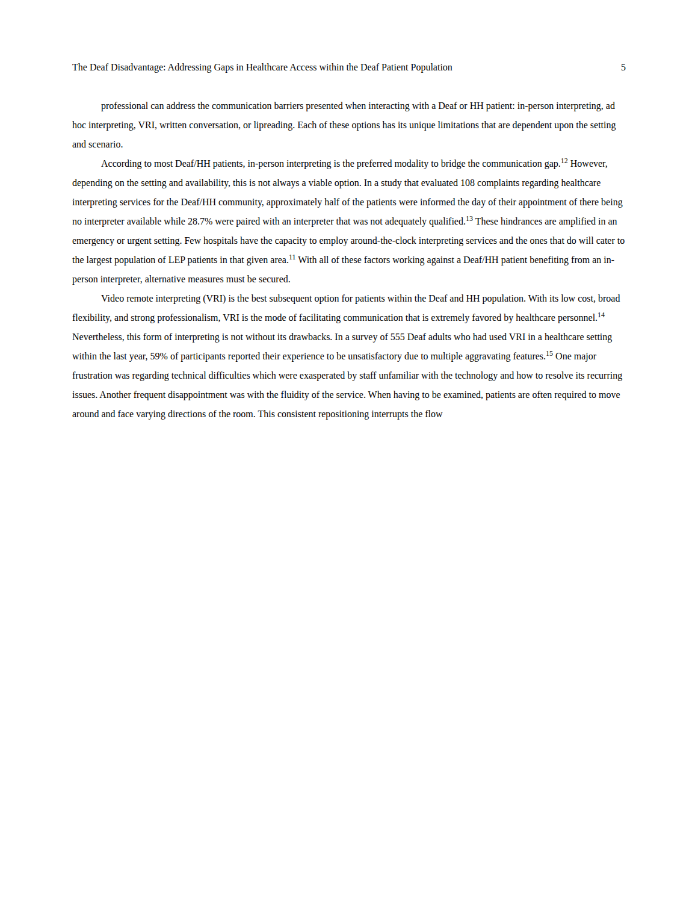The Deaf Disadvantage: Addressing Gaps in Healthcare Access within the Deaf Patient Population 5
professional can address the communication barriers presented when interacting with a Deaf or HH patient: in-person interpreting, ad hoc interpreting, VRI, written conversation, or lipreading. Each of these options has its unique limitations that are dependent upon the setting and scenario.
According to most Deaf/HH patients, in-person interpreting is the preferred modality to bridge the communication gap.12 However, depending on the setting and availability, this is not always a viable option. In a study that evaluated 108 complaints regarding healthcare interpreting services for the Deaf/HH community, approximately half of the patients were informed the day of their appointment of there being no interpreter available while 28.7% were paired with an interpreter that was not adequately qualified.13 These hindrances are amplified in an emergency or urgent setting. Few hospitals have the capacity to employ around-the-clock interpreting services and the ones that do will cater to the largest population of LEP patients in that given area.11 With all of these factors working against a Deaf/HH patient benefiting from an in-person interpreter, alternative measures must be secured.
Video remote interpreting (VRI) is the best subsequent option for patients within the Deaf and HH population. With its low cost, broad flexibility, and strong professionalism, VRI is the mode of facilitating communication that is extremely favored by healthcare personnel.14 Nevertheless, this form of interpreting is not without its drawbacks. In a survey of 555 Deaf adults who had used VRI in a healthcare setting within the last year, 59% of participants reported their experience to be unsatisfactory due to multiple aggravating features.15 One major frustration was regarding technical difficulties which were exasperated by staff unfamiliar with the technology and how to resolve its recurring issues. Another frequent disappointment was with the fluidity of the service. When having to be examined, patients are often required to move around and face varying directions of the room. This consistent repositioning interrupts the flow